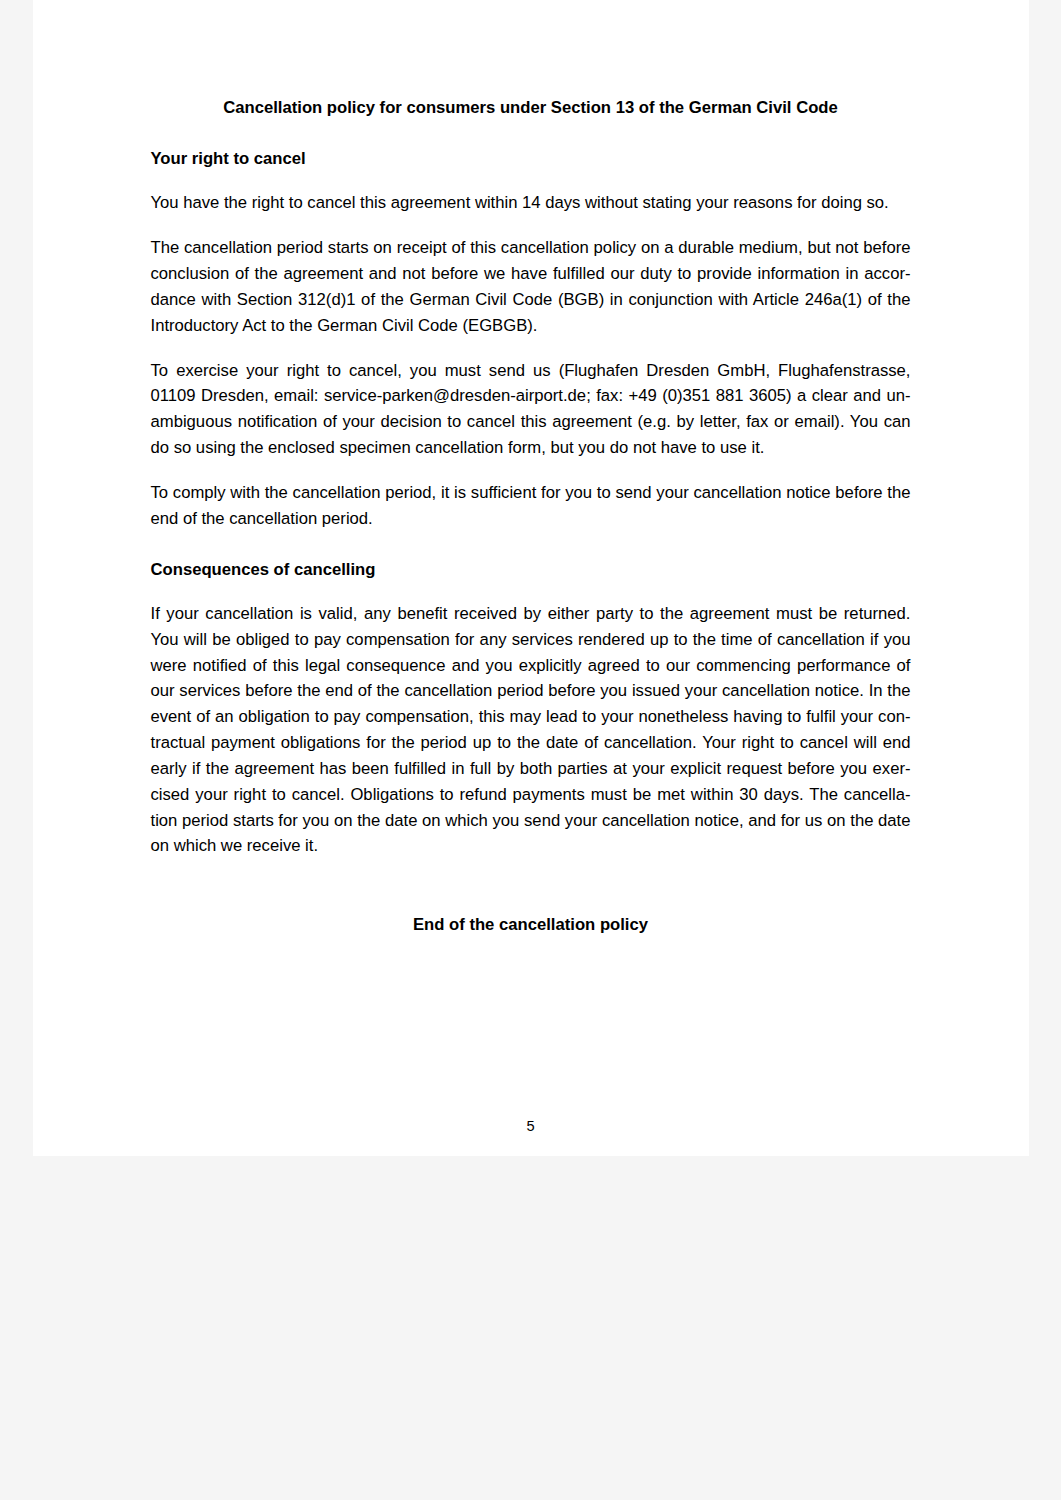Cancellation policy for consumers under Section 13 of the German Civil Code
Your right to cancel
You have the right to cancel this agreement within 14 days without stating your reasons for doing so.
The cancellation period starts on receipt of this cancellation policy on a durable medium, but not before conclusion of the agreement and not before we have fulfilled our duty to provide information in accordance with Section 312(d)1 of the German Civil Code (BGB) in conjunction with Article 246a(1) of the Introductory Act to the German Civil Code (EGBGB).
To exercise your right to cancel, you must send us (Flughafen Dresden GmbH, Flughafenstrasse, 01109 Dresden, email: service-parken@dresden-airport.de; fax: +49 (0)351 881 3605) a clear and unambiguous notification of your decision to cancel this agreement (e.g. by letter, fax or email). You can do so using the enclosed specimen cancellation form, but you do not have to use it.
To comply with the cancellation period, it is sufficient for you to send your cancellation notice before the end of the cancellation period.
Consequences of cancelling
If your cancellation is valid, any benefit received by either party to the agreement must be returned. You will be obliged to pay compensation for any services rendered up to the time of cancellation if you were notified of this legal consequence and you explicitly agreed to our commencing performance of our services before the end of the cancellation period before you issued your cancellation notice. In the event of an obligation to pay compensation, this may lead to your nonetheless having to fulfil your contractual payment obligations for the period up to the date of cancellation. Your right to cancel will end early if the agreement has been fulfilled in full by both parties at your explicit request before you exercised your right to cancel. Obligations to refund payments must be met within 30 days. The cancellation period starts for you on the date on which you send your cancellation notice, and for us on the date on which we receive it.
End of the cancellation policy
5